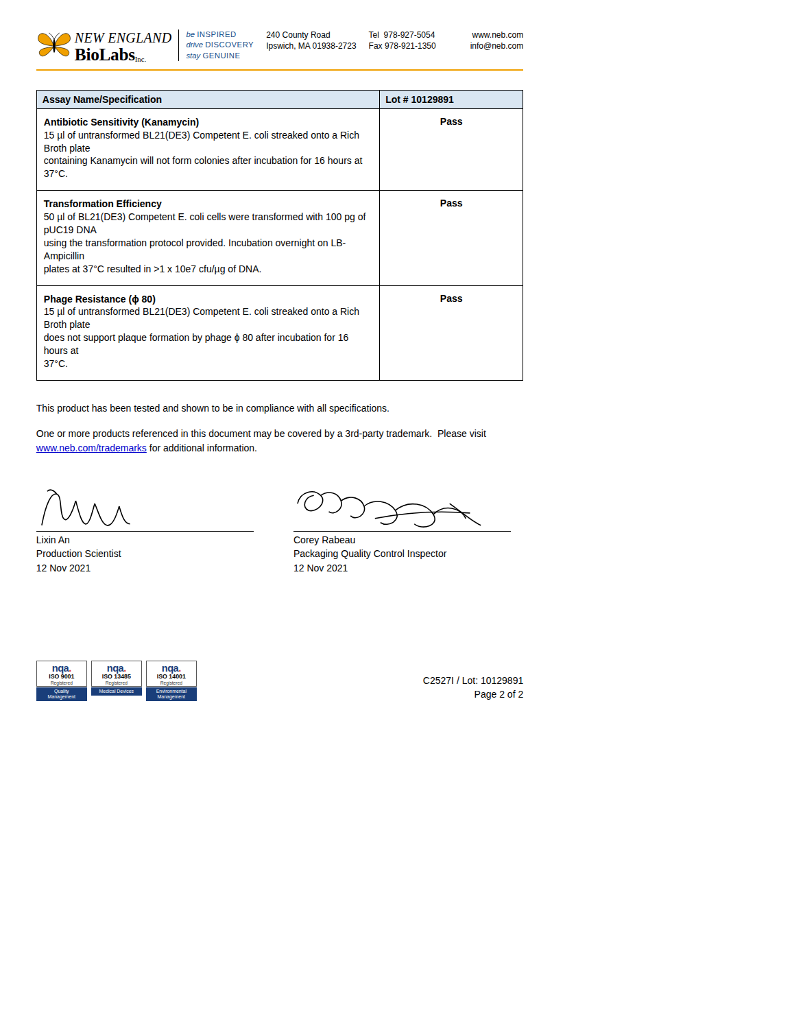NEW ENGLAND
BioLabs Inc.
be INSPIRED
drive DISCOVERY
stay GENUINE
240 County Road
Ipswich, MA 01938-2723
Tel 978-927-5054
Fax 978-921-1350
www.neb.com
info@neb.com
| Assay Name/Specification | Lot # 10129891 |
| --- | --- |
| Antibiotic Sensitivity (Kanamycin) 15 µl of untransformed BL21(DE3) Competent E. coli streaked onto a Rich Broth plate containing Kanamycin will not form colonies after incubation for 16 hours at 37°C. | Pass |
| Transformation Efficiency 50 µl of BL21(DE3) Competent E. coli cells were transformed with 100 pg of pUC19 DNA using the transformation protocol provided. Incubation overnight on LB-Ampicillin plates at 37°C resulted in >1 x 10e7 cfu/µg of DNA. | Pass |
| Phage Resistance (ϕ 80) 15 µl of untransformed BL21(DE3) Competent E. coli streaked onto a Rich Broth plate does not support plaque formation by phage ϕ 80 after incubation for 16 hours at 37°C. | Pass |
This product has been tested and shown to be in compliance with all specifications.
One or more products referenced in this document may be covered by a 3rd-party trademark. Please visit
www.neb.com/trademarks for additional information.
Lixin An
Production Scientist
12 Nov 2021
Corey Rabeau
Packaging Quality Control Inspector
12 Nov 2021
nqa.
ISO 9001
Registered
Quality
Management
nqa.
ISO 13485
Registered
Medical Devices
nqa.
ISO 14001
Registered
Environmental
Management
C2527I / Lot: 10129891
Page 2 of 2